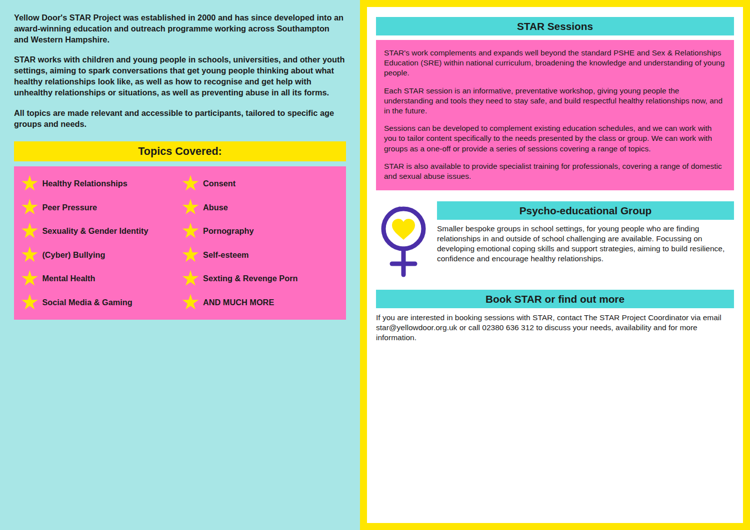Yellow Door's STAR Project was established in 2000 and has since developed into an award-winning education and outreach programme working across Southampton and Western Hampshire.
STAR works with children and young people in schools, universities, and other youth settings, aiming to spark conversations that get young people thinking about what healthy relationships look like, as well as how to recognise and get help with unhealthy relationships or situations, as well as preventing abuse in all its forms.
All topics are made relevant and accessible to participants, tailored to specific age groups and needs.
Topics Covered:
Healthy Relationships
Consent
Peer Pressure
Abuse
Sexuality & Gender Identity
Pornography
(Cyber) Bullying
Self-esteem
Mental Health
Sexting & Revenge Porn
Social Media & Gaming
AND MUCH MORE
STAR Sessions
STAR's work complements and expands well beyond the standard PSHE and Sex & Relationships Education (SRE) within national curriculum, broadening the knowledge and understanding of young people.
Each STAR session is an informative, preventative workshop, giving young people the understanding and tools they need to stay safe, and build respectful healthy relationships now, and in the future.
Sessions can be developed to complement existing education schedules, and we can work with you to tailor content specifically to the needs presented by the class or group. We can work with groups as a one-off or provide a series of sessions covering a range of topics.
STAR is also available to provide specialist training for professionals, covering a range of domestic and sexual abuse issues.
Psycho-educational Group
Smaller bespoke groups in school settings, for young people who are finding relationships in and outside of school challenging are available. Focussing on developing emotional coping skills and support strategies, aiming to build resilience, confidence and encourage healthy relationships.
Book STAR or find out more
If you are interested in booking sessions with STAR, contact The STAR Project Coordinator via email star@yellowdoor.org.uk or call 02380 636 312 to discuss your needs, availability and for more information.